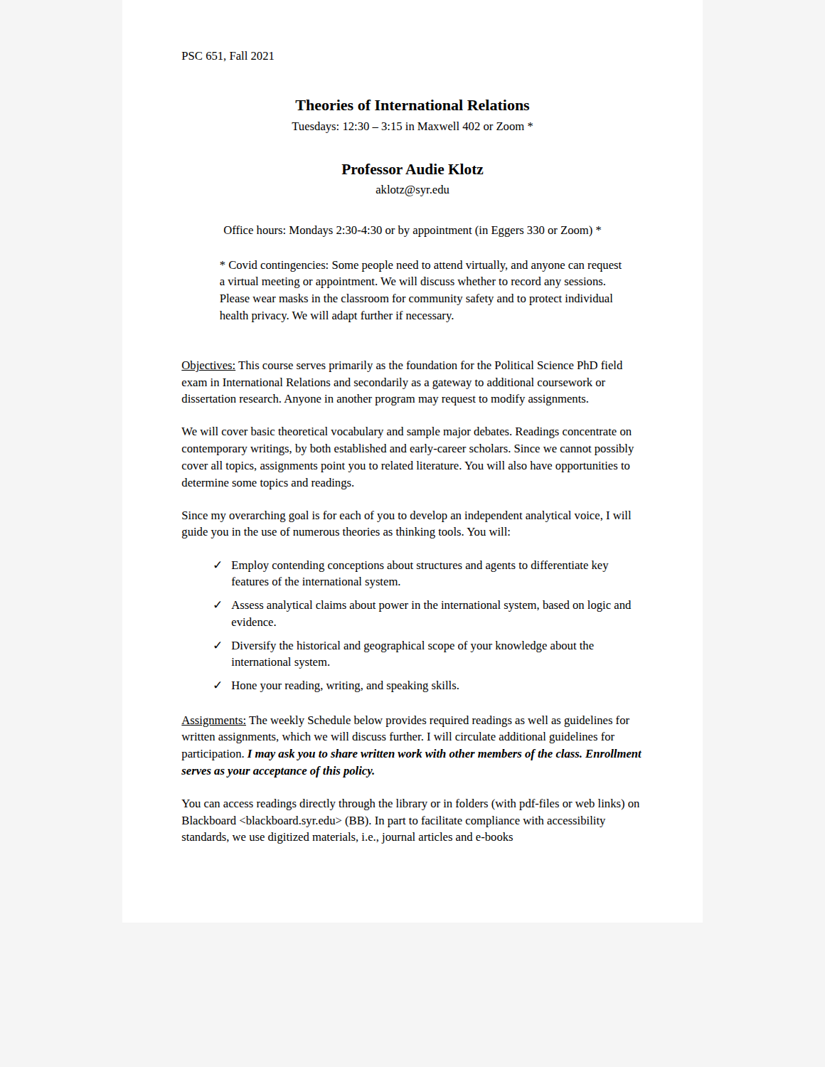PSC 651, Fall 2021
Theories of International Relations
Tuesdays: 12:30 – 3:15 in Maxwell 402 or Zoom *
Professor Audie Klotz
aklotz@syr.edu
Office hours: Mondays 2:30-4:30 or by appointment (in Eggers 330 or Zoom) *
* Covid contingencies: Some people need to attend virtually, and anyone can request a virtual meeting or appointment. We will discuss whether to record any sessions. Please wear masks in the classroom for community safety and to protect individual health privacy. We will adapt further if necessary.
Objectives: This course serves primarily as the foundation for the Political Science PhD field exam in International Relations and secondarily as a gateway to additional coursework or dissertation research. Anyone in another program may request to modify assignments.
We will cover basic theoretical vocabulary and sample major debates. Readings concentrate on contemporary writings, by both established and early-career scholars. Since we cannot possibly cover all topics, assignments point you to related literature. You will also have opportunities to determine some topics and readings.
Since my overarching goal is for each of you to develop an independent analytical voice, I will guide you in the use of numerous theories as thinking tools. You will:
Employ contending conceptions about structures and agents to differentiate key features of the international system.
Assess analytical claims about power in the international system, based on logic and evidence.
Diversify the historical and geographical scope of your knowledge about the international system.
Hone your reading, writing, and speaking skills.
Assignments: The weekly Schedule below provides required readings as well as guidelines for written assignments, which we will discuss further. I will circulate additional guidelines for participation. I may ask you to share written work with other members of the class. Enrollment serves as your acceptance of this policy.
You can access readings directly through the library or in folders (with pdf-files or web links) on Blackboard <blackboard.syr.edu> (BB). In part to facilitate compliance with accessibility standards, we use digitized materials, i.e., journal articles and e-books